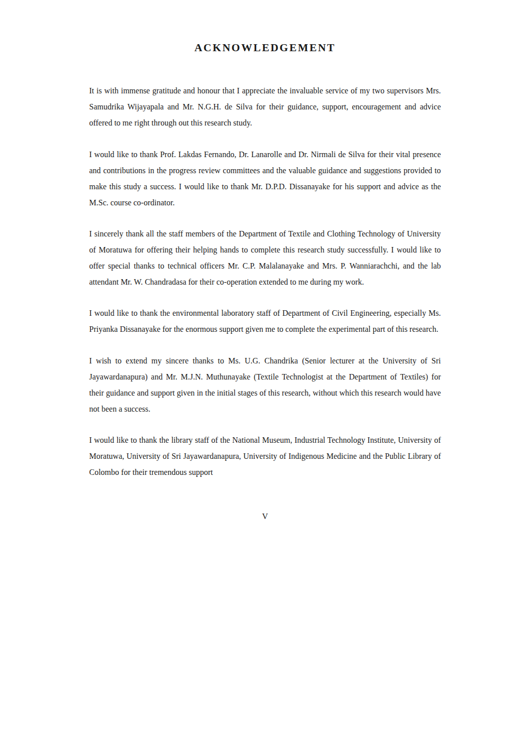ACKNOWLEDGEMENT
It is with immense gratitude and honour that I appreciate the invaluable service of my two supervisors Mrs. Samudrika Wijayapala and Mr. N.G.H. de Silva for their guidance, support, encouragement and advice offered to me right through out this research study.
I would like to thank Prof. Lakdas Fernando, Dr. Lanarolle and Dr. Nirmali de Silva for their vital presence and contributions in the progress review committees and the valuable guidance and suggestions provided to make this study a success. I would like to thank Mr. D.P.D. Dissanayake for his support and advice as the M.Sc. course co-ordinator.
I sincerely thank all the staff members of the Department of Textile and Clothing Technology of University of Moratuwa for offering their helping hands to complete this research study successfully. I would like to offer special thanks to technical officers Mr. C.P. Malalanayake and Mrs. P. Wanniarachchi, and the lab attendant Mr. W. Chandradasa for their co-operation extended to me during my work.
I would like to thank the environmental laboratory staff of Department of Civil Engineering, especially Ms. Priyanka Dissanayake for the enormous support given me to complete the experimental part of this research.
I wish to extend my sincere thanks to Ms. U.G. Chandrika (Senior lecturer at the University of Sri Jayawardanapura) and Mr. M.J.N. Muthunayake (Textile Technologist at the Department of Textiles) for their guidance and support given in the initial stages of this research, without which this research would have not been a success.
I would like to thank the library staff of the National Museum, Industrial Technology Institute, University of Moratuwa, University of Sri Jayawardanapura, University of Indigenous Medicine and the Public Library of Colombo for their tremendous support
V